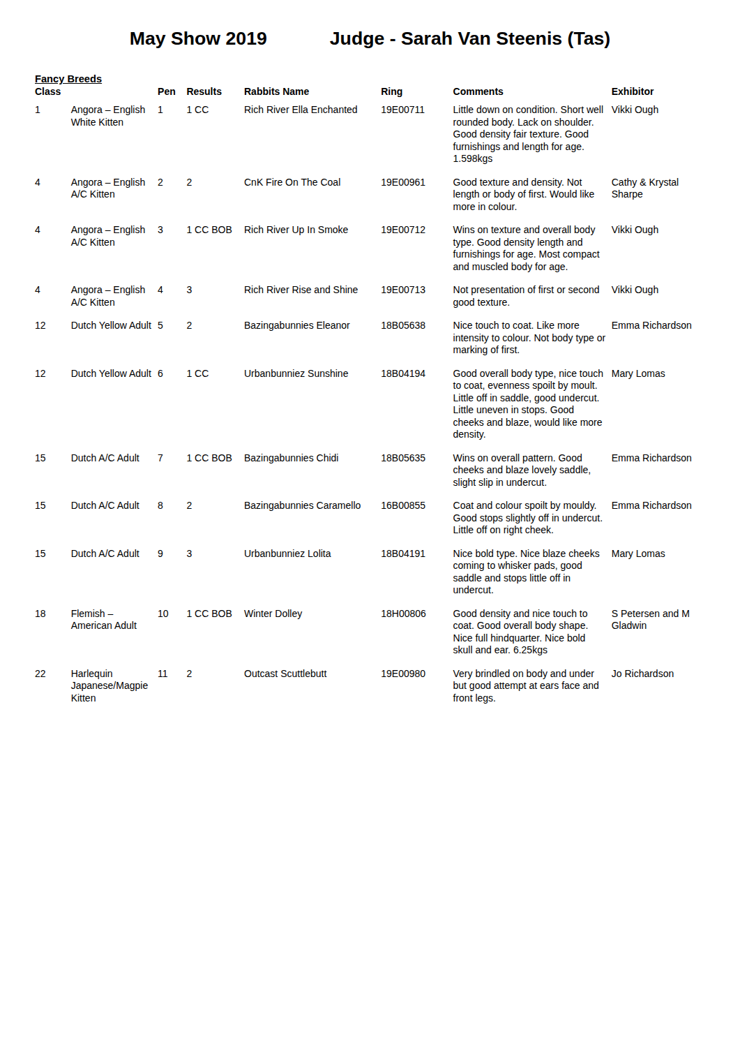May Show 2019 Judge - Sarah Van Steenis (Tas)
Fancy Breeds
| Class | | Pen | Results | Rabbits Name | Ring | Comments | Exhibitor |
| --- | --- | --- | --- | --- | --- | --- | --- |
| 1 | Angora – English White Kitten | 1 | 1 CC | Rich River Ella Enchanted | 19E00711 | Little down on condition. Short well rounded body. Lack on shoulder. Good density fair texture. Good furnishings and length for age. 1.598kgs | Vikki Ough |
| 4 | Angora – English A/C Kitten | 2 | 2 | CnK Fire On The Coal | 19E00961 | Good texture and density. Not length or body of first. Would like more in colour. | Cathy & Krystal Sharpe |
| 4 | Angora – English A/C Kitten | 3 | 1 CC BOB | Rich River Up In Smoke | 19E00712 | Wins on texture and overall body type. Good density length and furnishings for age. Most compact and muscled body for age. | Vikki Ough |
| 4 | Angora – English A/C Kitten | 4 | 3 | Rich River Rise and Shine | 19E00713 | Not presentation of first or second good texture. | Vikki Ough |
| 12 | Dutch Yellow Adult | 5 | 2 | Bazingabunnies Eleanor | 18B05638 | Nice touch to coat. Like more intensity to colour. Not body type or marking of first. | Emma Richardson |
| 12 | Dutch Yellow Adult | 6 | 1 CC | Urbanbunniez Sunshine | 18B04194 | Good overall body type, nice touch to coat, evenness spoilt by moult. Little off in saddle, good undercut. Little uneven in stops. Good cheeks and blaze, would like more density. | Mary Lomas |
| 15 | Dutch A/C Adult | 7 | 1 CC BOB | Bazingabunnies Chidi | 18B05635 | Wins on overall pattern. Good cheeks and blaze lovely saddle, slight slip in undercut. | Emma Richardson |
| 15 | Dutch A/C Adult | 8 | 2 | Bazingabunnies Caramello | 16B00855 | Coat and colour spoilt by mouldy. Good stops slightly off in undercut. Little off on right cheek. | Emma Richardson |
| 15 | Dutch A/C Adult | 9 | 3 | Urbanbunniez Lolita | 18B04191 | Nice bold type. Nice blaze cheeks coming to whisker pads, good saddle and stops little off in undercut. | Mary Lomas |
| 18 | Flemish – American Adult | 10 | 1 CC BOB | Winter Dolley | 18H00806 | Good density and nice touch to coat. Good overall body shape. Nice full hindquarter. Nice bold skull and ear. 6.25kgs | S Petersen and M Gladwin |
| 22 | Harlequin Japanese/Magpie Kitten | 11 | 2 | Outcast Scuttlebutt | 19E00980 | Very brindled on body and under but good attempt at ears face and front legs. | Jo Richardson |